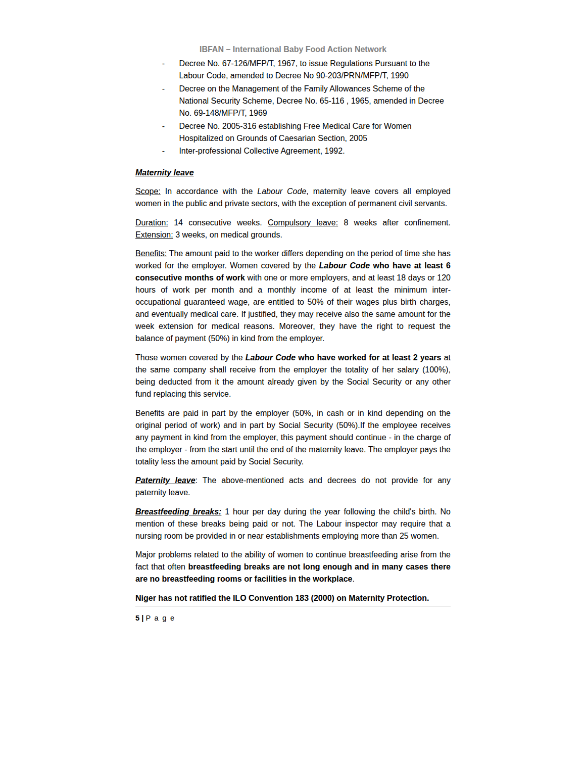IBFAN – International Baby Food Action Network
Decree No. 67-126/MFP/T, 1967, to issue Regulations Pursuant to the Labour Code, amended to Decree No 90-203/PRN/MFP/T, 1990
Decree on the Management of the Family Allowances Scheme of the National Security Scheme, Decree No. 65-116 , 1965, amended in Decree No. 69-148/MFP/T, 1969
Decree No. 2005-316 establishing Free Medical Care for Women Hospitalized on Grounds of Caesarian Section, 2005
Inter-professional Collective Agreement, 1992.
Maternity leave
Scope: In accordance with the Labour Code, maternity leave covers all employed women in the public and private sectors, with the exception of permanent civil servants.
Duration: 14 consecutive weeks. Compulsory leave: 8 weeks after confinement. Extension: 3 weeks, on medical grounds.
Benefits: The amount paid to the worker differs depending on the period of time she has worked for the employer. Women covered by the Labour Code who have at least 6 consecutive months of work with one or more employers, and at least 18 days or 120 hours of work per month and a monthly income of at least the minimum inter-occupational guaranteed wage, are entitled to 50% of their wages plus birth charges, and eventually medical care. If justified, they may receive also the same amount for the week extension for medical reasons. Moreover, they have the right to request the balance of payment (50%) in kind from the employer.
Those women covered by the Labour Code who have worked for at least 2 years at the same company shall receive from the employer the totality of her salary (100%), being deducted from it the amount already given by the Social Security or any other fund replacing this service.
Benefits are paid in part by the employer (50%, in cash or in kind depending on the original period of work) and in part by Social Security (50%).If the employee receives any payment in kind from the employer, this payment should continue - in the charge of the employer - from the start until the end of the maternity leave. The employer pays the totality less the amount paid by Social Security.
Paternity leave: The above-mentioned acts and decrees do not provide for any paternity leave.
Breastfeeding breaks: 1 hour per day during the year following the child's birth. No mention of these breaks being paid or not. The Labour inspector may require that a nursing room be provided in or near establishments employing more than 25 women.
Major problems related to the ability of women to continue breastfeeding arise from the fact that often breastfeeding breaks are not long enough and in many cases there are no breastfeeding rooms or facilities in the workplace.
Niger has not ratified the ILO Convention 183 (2000) on Maternity Protection.
5 | P a g e